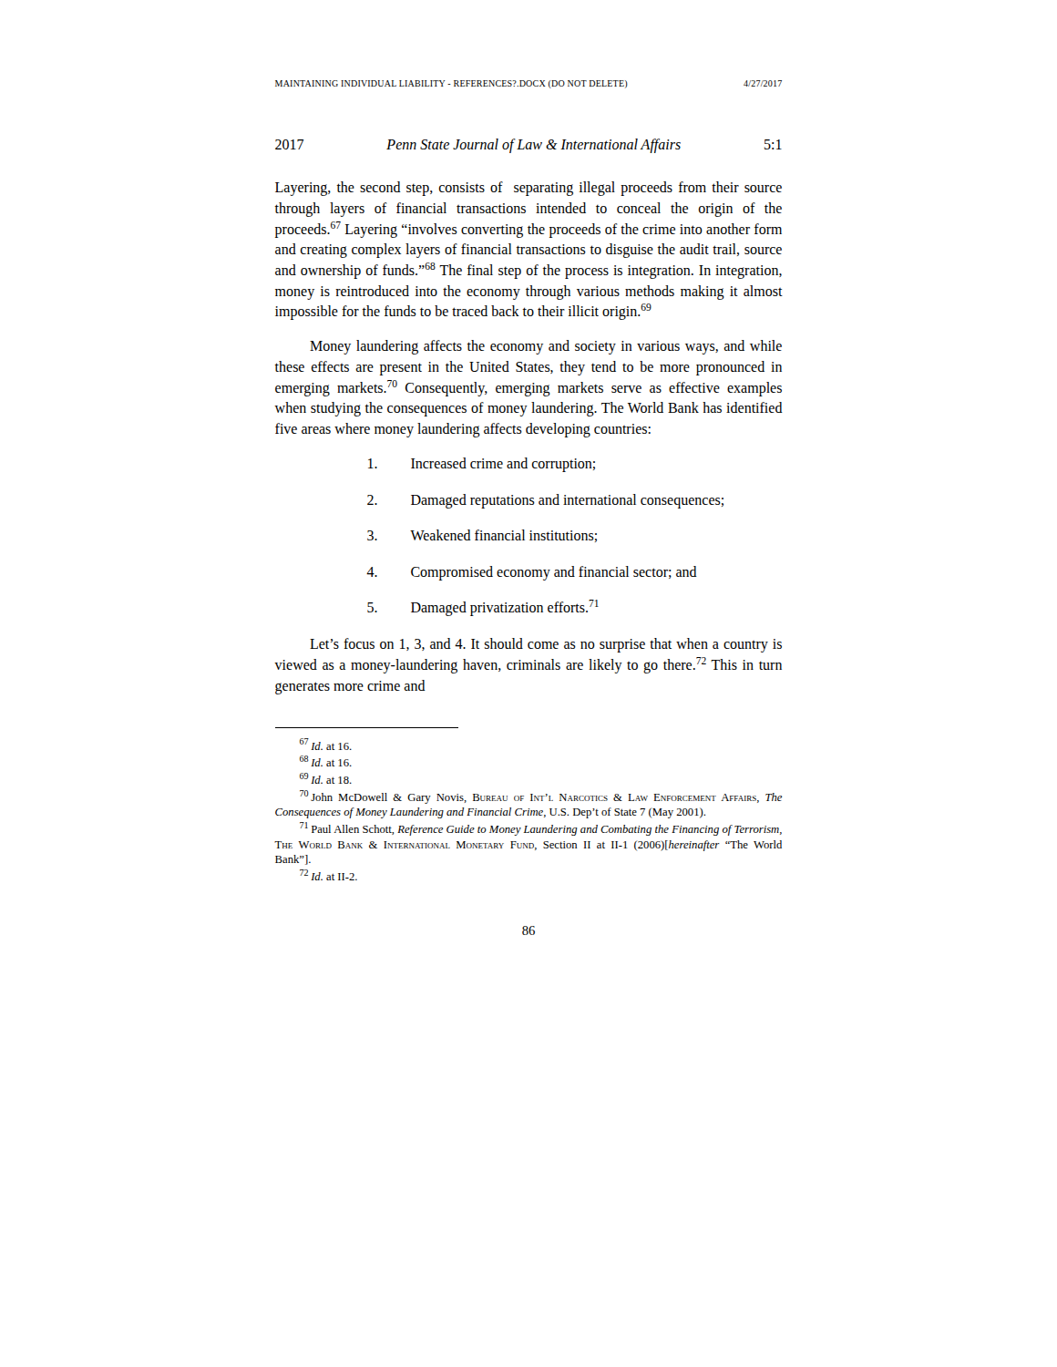Maintaining individual liability - references?.docx (Do Not Delete) 4/27/2017
2017 Penn State Journal of Law & International Affairs 5:1
Layering, the second step, consists of separating illegal proceeds from their source through layers of financial transactions intended to conceal the origin of the proceeds.67 Layering “involves converting the proceeds of the crime into another form and creating complex layers of financial transactions to disguise the audit trail, source and ownership of funds.”68 The final step of the process is integration. In integration, money is reintroduced into the economy through various methods making it almost impossible for the funds to be traced back to their illicit origin.69
Money laundering affects the economy and society in various ways, and while these effects are present in the United States, they tend to be more pronounced in emerging markets.70 Consequently, emerging markets serve as effective examples when studying the consequences of money laundering. The World Bank has identified five areas where money laundering affects developing countries:
Increased crime and corruption;
Damaged reputations and international consequences;
Weakened financial institutions;
Compromised economy and financial sector; and
Damaged privatization efforts.71
Let’s focus on 1, 3, and 4. It should come as no surprise that when a country is viewed as a money-laundering haven, criminals are likely to go there.72 This in turn generates more crime and
67Id. at 16.
68Id. at 16.
69Id. at 18.
70John McDowell & Gary Novis, Bureau of Int’l Narcotics & Law Enforcement Affairs, The Consequences of Money Laundering and Financial Crime, U.S. Dep’t of State 7 (May 2001).
71Paul Allen Schott, Reference Guide to Money Laundering and Combating the Financing of Terrorism, The World Bank & International Monetary Fund, Section II at II-1 (2006)[hereinafter “The World Bank”].
72Id. at II-2.
86